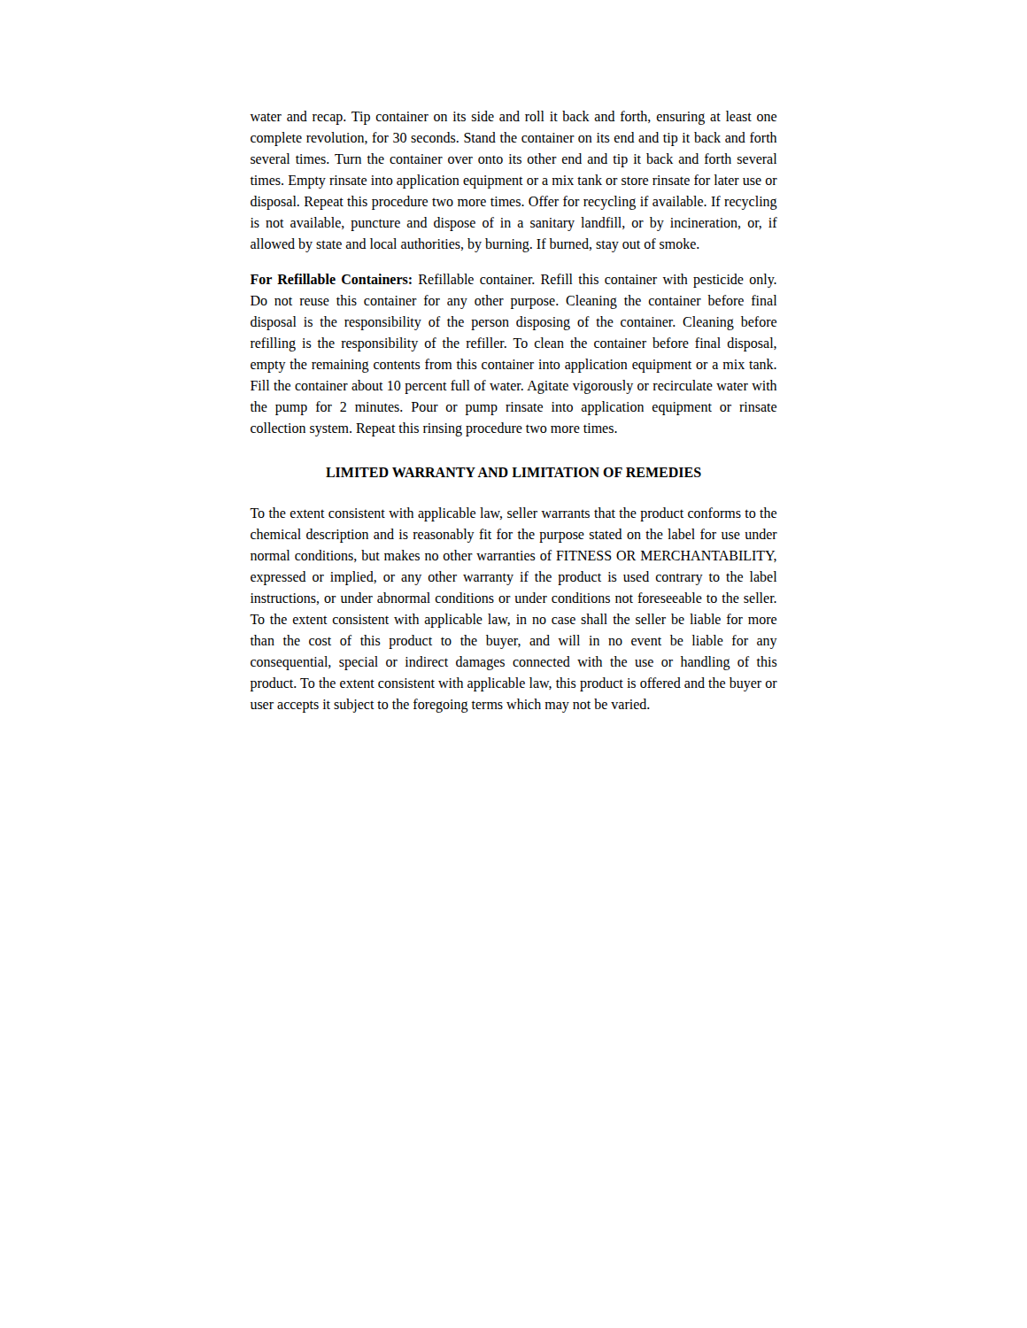water and recap. Tip container on its side and roll it back and forth, ensuring at least one complete revolution, for 30 seconds. Stand the container on its end and tip it back and forth several times. Turn the container over onto its other end and tip it back and forth several times. Empty rinsate into application equipment or a mix tank or store rinsate for later use or disposal. Repeat this procedure two more times. Offer for recycling if available. If recycling is not available, puncture and dispose of in a sanitary landfill, or by incineration, or, if allowed by state and local authorities, by burning. If burned, stay out of smoke.
For Refillable Containers: Refillable container. Refill this container with pesticide only. Do not reuse this container for any other purpose. Cleaning the container before final disposal is the responsibility of the person disposing of the container. Cleaning before refilling is the responsibility of the refiller. To clean the container before final disposal, empty the remaining contents from this container into application equipment or a mix tank. Fill the container about 10 percent full of water. Agitate vigorously or recirculate water with the pump for 2 minutes. Pour or pump rinsate into application equipment or rinsate collection system. Repeat this rinsing procedure two more times.
LIMITED WARRANTY AND LIMITATION OF REMEDIES
To the extent consistent with applicable law, seller warrants that the product conforms to the chemical description and is reasonably fit for the purpose stated on the label for use under normal conditions, but makes no other warranties of FITNESS OR MERCHANTABILITY, expressed or implied, or any other warranty if the product is used contrary to the label instructions, or under abnormal conditions or under conditions not foreseeable to the seller. To the extent consistent with applicable law, in no case shall the seller be liable for more than the cost of this product to the buyer, and will in no event be liable for any consequential, special or indirect damages connected with the use or handling of this product. To the extent consistent with applicable law, this product is offered and the buyer or user accepts it subject to the foregoing terms which may not be varied.